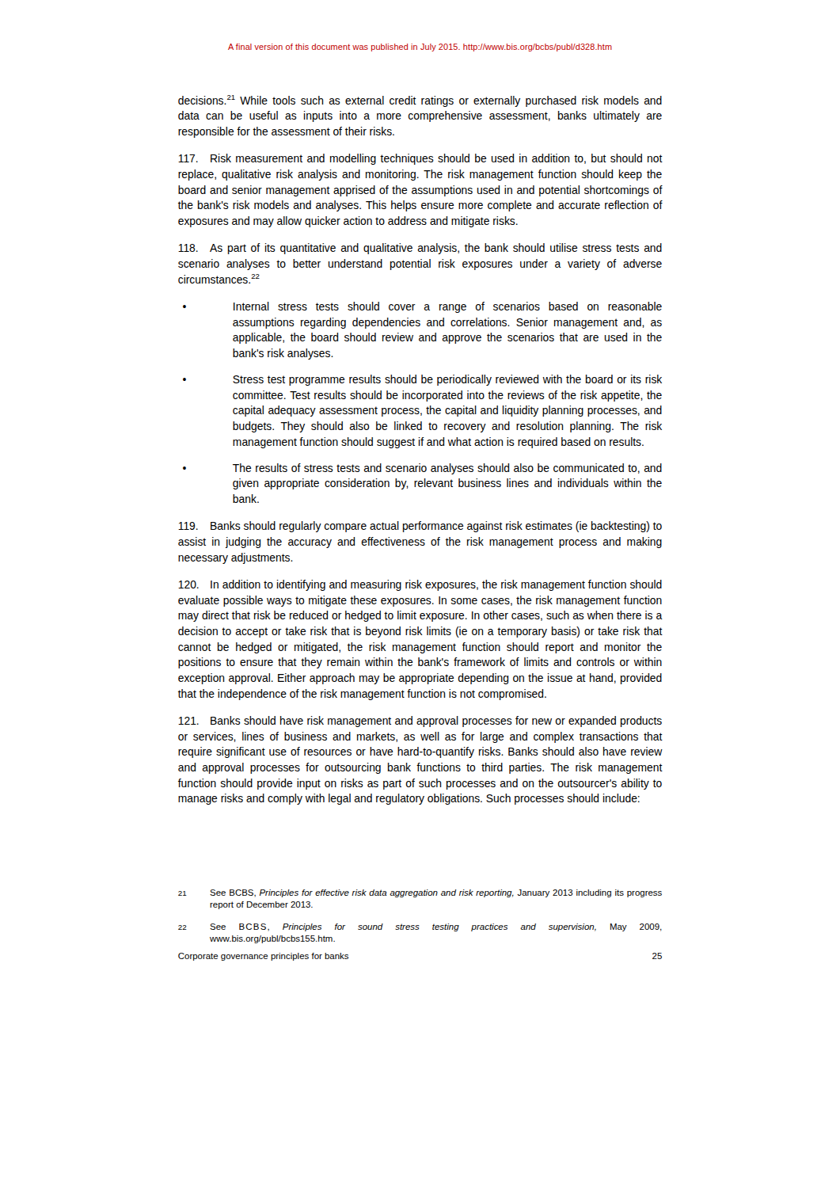A final version of this document was published in July 2015. http://www.bis.org/bcbs/publ/d328.htm
decisions.21 While tools such as external credit ratings or externally purchased risk models and data can be useful as inputs into a more comprehensive assessment, banks ultimately are responsible for the assessment of their risks.
117. Risk measurement and modelling techniques should be used in addition to, but should not replace, qualitative risk analysis and monitoring. The risk management function should keep the board and senior management apprised of the assumptions used in and potential shortcomings of the bank's risk models and analyses. This helps ensure more complete and accurate reflection of exposures and may allow quicker action to address and mitigate risks.
118. As part of its quantitative and qualitative analysis, the bank should utilise stress tests and scenario analyses to better understand potential risk exposures under a variety of adverse circumstances.22
Internal stress tests should cover a range of scenarios based on reasonable assumptions regarding dependencies and correlations. Senior management and, as applicable, the board should review and approve the scenarios that are used in the bank's risk analyses.
Stress test programme results should be periodically reviewed with the board or its risk committee. Test results should be incorporated into the reviews of the risk appetite, the capital adequacy assessment process, the capital and liquidity planning processes, and budgets. They should also be linked to recovery and resolution planning. The risk management function should suggest if and what action is required based on results.
The results of stress tests and scenario analyses should also be communicated to, and given appropriate consideration by, relevant business lines and individuals within the bank.
119. Banks should regularly compare actual performance against risk estimates (ie backtesting) to assist in judging the accuracy and effectiveness of the risk management process and making necessary adjustments.
120. In addition to identifying and measuring risk exposures, the risk management function should evaluate possible ways to mitigate these exposures. In some cases, the risk management function may direct that risk be reduced or hedged to limit exposure. In other cases, such as when there is a decision to accept or take risk that is beyond risk limits (ie on a temporary basis) or take risk that cannot be hedged or mitigated, the risk management function should report and monitor the positions to ensure that they remain within the bank's framework of limits and controls or within exception approval. Either approach may be appropriate depending on the issue at hand, provided that the independence of the risk management function is not compromised.
121. Banks should have risk management and approval processes for new or expanded products or services, lines of business and markets, as well as for large and complex transactions that require significant use of resources or have hard-to-quantify risks. Banks should also have review and approval processes for outsourcing bank functions to third parties. The risk management function should provide input on risks as part of such processes and on the outsourcer's ability to manage risks and comply with legal and regulatory obligations. Such processes should include:
21
See BCBS, Principles for effective risk data aggregation and risk reporting, January 2013 including its progress report of December 2013.
22
See BCBS, Principles for sound stress testing practices and supervision, May 2009, www.bis.org/publ/bcbs155.htm.
Corporate governance principles for banks 25